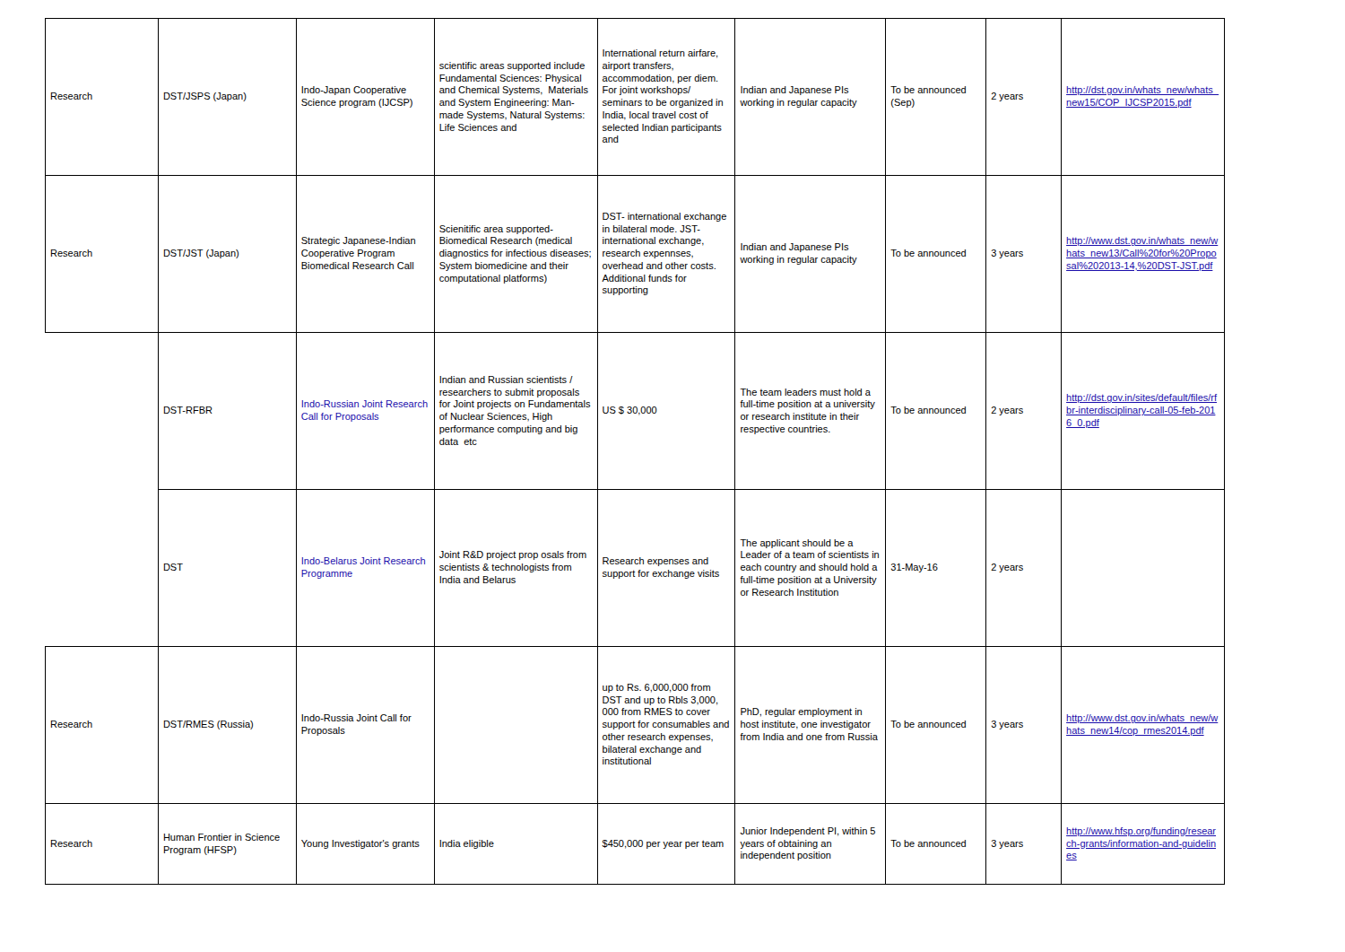| Research | DST/JSPS (Japan) | Indo-Japan Cooperative Science program (IJCSP) | scientific areas supported include Fundamental Sciences: Physical and Chemical Systems, Materials and System Engineering: Man-made Systems, Natural Systems: Life Sciences and | International return airfare, airport transfers, accommodation, per diem. For joint workshops/ seminars to be organized in India, local travel cost of selected Indian participants and | Indian and Japanese PIs working in regular capacity | To be announced (Sep) | 2 years | http://dst.gov.in/whats_new/whats_new15/COP_IJCSP2015.pdf | |
| Research | DST/JST (Japan) | Strategic Japanese-Indian Cooperative Program Biomedical Research Call | Scienitific area supported- Biomedical Research (medical diagnostics for infectious diseases; System biomedicine and their computational platforms) | DST- international exchange in bilateral mode. JST- international exchange, research expennses, overhead and other costs. Additional funds for supporting | Indian and Japanese PIs working in regular capacity | To be announced | 3 years | http://www.dst.gov.in/whats_new/whats_new13/Call%20for%20Proposal%202013-14,%20DST-JST.pdf | |
| | DST-RFBR | Indo-Russian Joint Research Call for Proposals | Indian and Russian scientists / researchers to submit proposals for Joint projects on Fundamentals of Nuclear Sciences, High performance computing and big data etc | US $ 30,000 | The team leaders must hold a full-time position at a university or research institute in their respective countries. | To be announced | 2 years | http://dst.gov.in/sites/default/files/rfbr-interdisciplinary-call-05-feb-2016_0.pdf | |
| | DST | Indo-Belarus Joint Research Programme | Joint R&D project prop osals from scientists & technologists from India and Belarus | Research expenses and support for exchange visits | The applicant should be a Leader of a team of scientists in each country and should hold a full-time position at a University or Research Institution | 31-May-16 | 2 years | | |
| Research | DST/RMES (Russia) | Indo-Russia Joint Call for Proposals | | up to Rs. 6,000,000 from DST and up to Rbls 3,000, 000 from RMES to cover support for consumables and other research expenses, bilateral exchange and institutional | PhD, regular employment in host institute, one investigator from India and one from Russia | To be announced | 3 years | http://www.dst.gov.in/whats_new/whats_new14/cop_rmes2014.pdf | |
| Research | Human Frontier in Science Program (HFSP) | Young Investigator's grants | India eligible | $450,000 per year per team | Junior Independent PI, within 5 years of obtaining an independent position | To be announced | 3 years | http://www.hfsp.org/funding/research-grants/information-and-guidelines | |